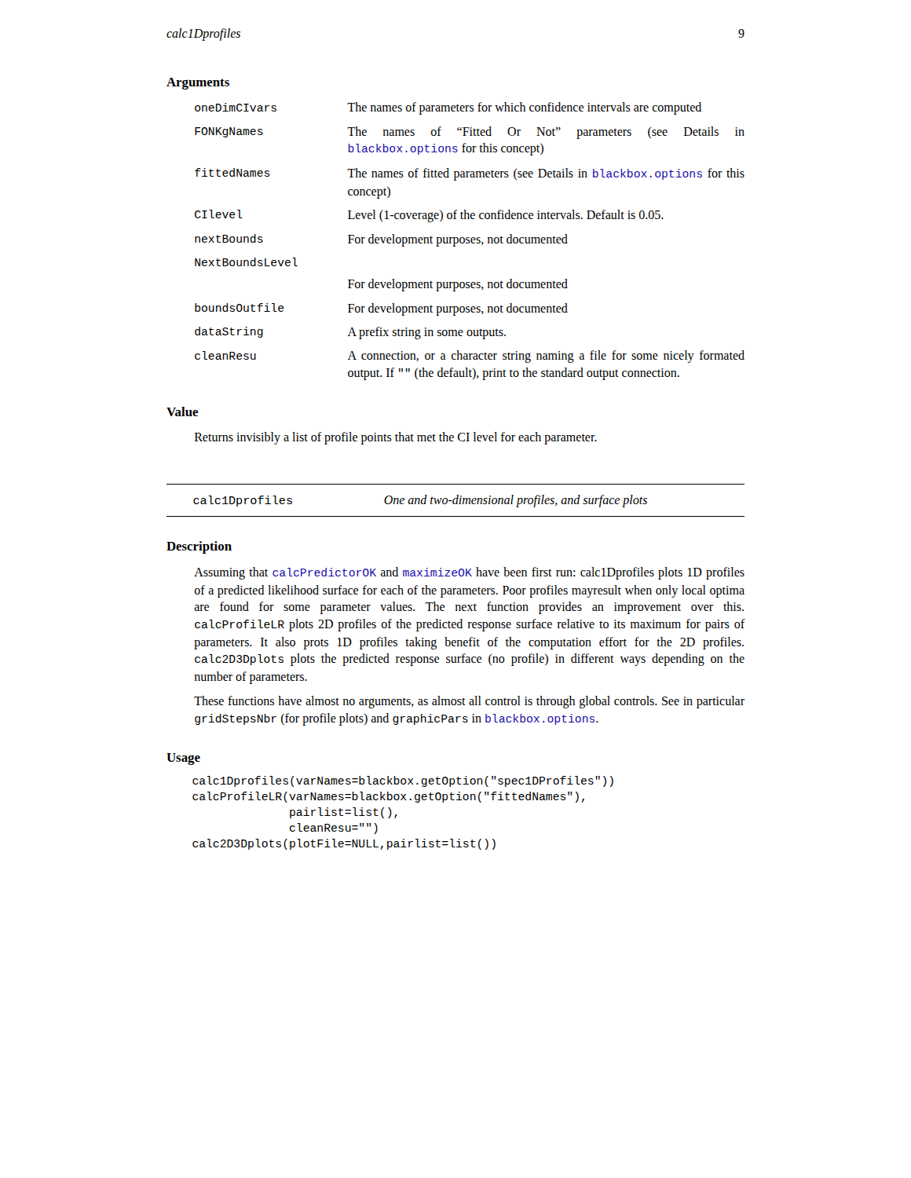calc1Dprofiles 9
Arguments
oneDimCIvars
The names of parameters for which confidence intervals are computed
FONKgNames
The names of “Fitted Or Not” parameters (see Details in blackbox.options for this concept)
fittedNames
The names of fitted parameters (see Details in blackbox.options for this concept)
CIlevel
Level (1-coverage) of the confidence intervals. Default is 0.05.
nextBounds
For development purposes, not documented
NextBoundsLevel
For development purposes, not documented
boundsOutfile
For development purposes, not documented
dataString
A prefix string in some outputs.
cleanResu
A connection, or a character string naming a file for some nicely formated output. If "" (the default), print to the standard output connection.
Value
Returns invisibly a list of profile points that met the CI level for each parameter.
calc1Dprofiles One and two-dimensional profiles, and surface plots
Description
Assuming that calcPredictorOK and maximizeOK have been first run: calc1Dprofiles plots 1D profiles of a predicted likelihood surface for each of the parameters. Poor profiles mayresult when only local optima are found for some parameter values. The next function provides an improvement over this. calcProfileLR plots 2D profiles of the predicted response surface relative to its maximum for pairs of parameters. It also prots 1D profiles taking benefit of the computation effort for the 2D profiles. calc2D3Dplots plots the predicted response surface (no profile) in different ways depending on the number of parameters.
These functions have almost no arguments, as almost all control is through global controls. See in particular gridStepsNbr (for profile plots) and graphicPars in blackbox.options.
Usage
calc1Dprofiles(varNames=blackbox.getOption("spec1DProfiles"))
calcProfileLR(varNames=blackbox.getOption("fittedNames"),
              pairlist=list(),
              cleanResu="")
calc2D3Dplots(plotFile=NULL,pairlist=list())